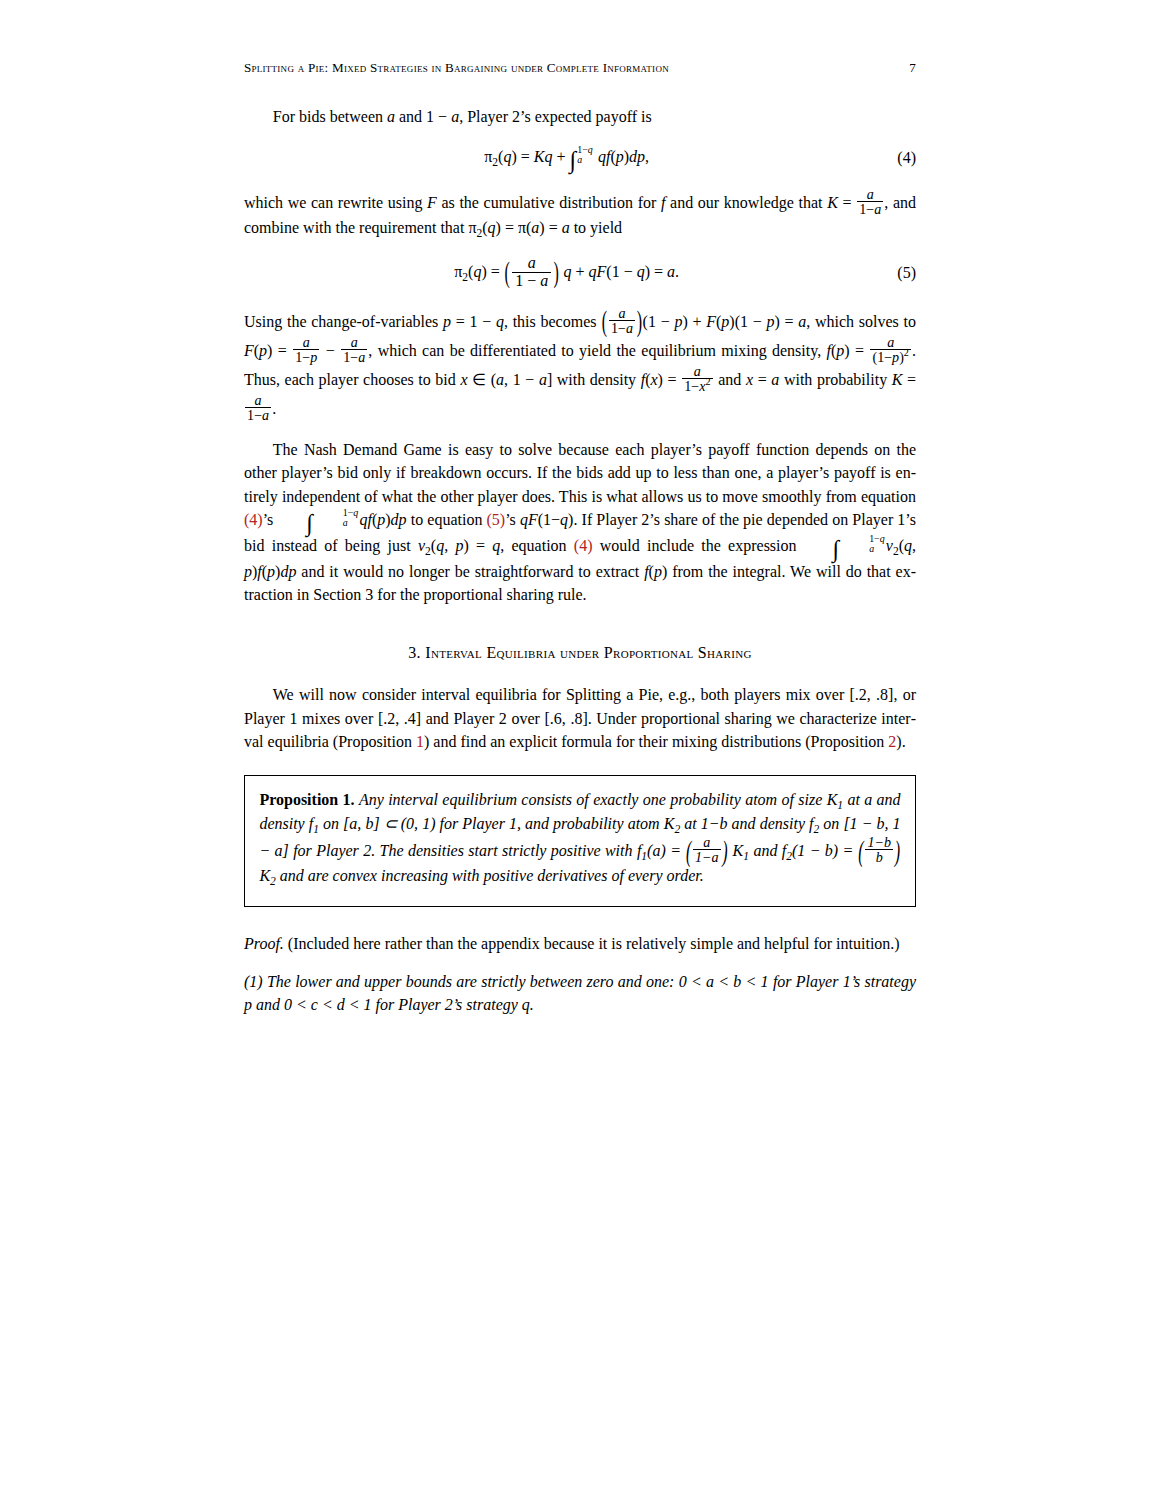Splitting a Pie: Mixed Strategies in Bargaining under Complete Information 7
For bids between a and 1 − a, Player 2’s expected payoff is
π2(q) = Kq + ∫1−q a qf(p)dp,
(4)
which we can rewrite using F as the cumulative distribution for f and our knowledge that K = a 1−a, and combine with the requirement that π2(q) = π(a) = a to yield
π2(q) = (a 1 − a) q + qF(1 − q) = a.
(5)
Using the change-of-variables p = 1 − q, this becomes (a 1−a)(1 − p) + F(p)(1 − p) = a, which solves to F(p) = a 1−p − a 1−a, which can be differentiated to yield the equilibrium mixing density, f(p) = a(1−p)2. Thus, each player chooses to bid x ∈ (a, 1 − a] with density f(x) = a 1−x2 and x = a with probability K = a 1−a.
The Nash Demand Game is easy to solve because each player’s payoff function depends on the other player’s bid only if breakdown occurs. If the bids add up to less than one, a player’s payoff is entirely independent of what the other player does. This is what allows us to move smoothly from equation (4)’s ∫1−q a qf(p)dp to equation (5)’s qF(1−q). If Player 2’s share of the pie depended on Player 1’s bid instead of being just v2(q, p) = q, equation (4) would include the expression ∫1−q a v2(q, p)f(p)dp and it would no longer be straightforward to extract f(p) from the integral. We will do that extraction in Section 3 for the proportional sharing rule.
3. Interval Equilibria under Proportional Sharing
We will now consider interval equilibria for Splitting a Pie, e.g., both players mix over [.2, .8], or Player 1 mixes over [.2, .4] and Player 2 over [.6, .8]. Under proportional sharing we characterize interval equilibria (Proposition 1) and find an explicit formula for their mixing distributions (Proposition 2).
Proposition 1. Any interval equilibrium consists of exactly one probability atom of size K1 at a and density f1 on [a, b] ⊂ (0, 1) for Player 1, and probability atom K2 at 1−b and density f2 on [1 − b, 1 − a] for Player 2. The densities start strictly positive with f1(a) = (a 1−a) K1 and f2(1 − b) = (1−b b) K2 and are convex increasing with positive derivatives of every order.
Proof. (Included here rather than the appendix because it is relatively simple and helpful for intuition.)
(1) The lower and upper bounds are strictly between zero and one: 0 < a < b < 1 for Player 1’s strategy p and 0 < c < d < 1 for Player 2’s strategy q.